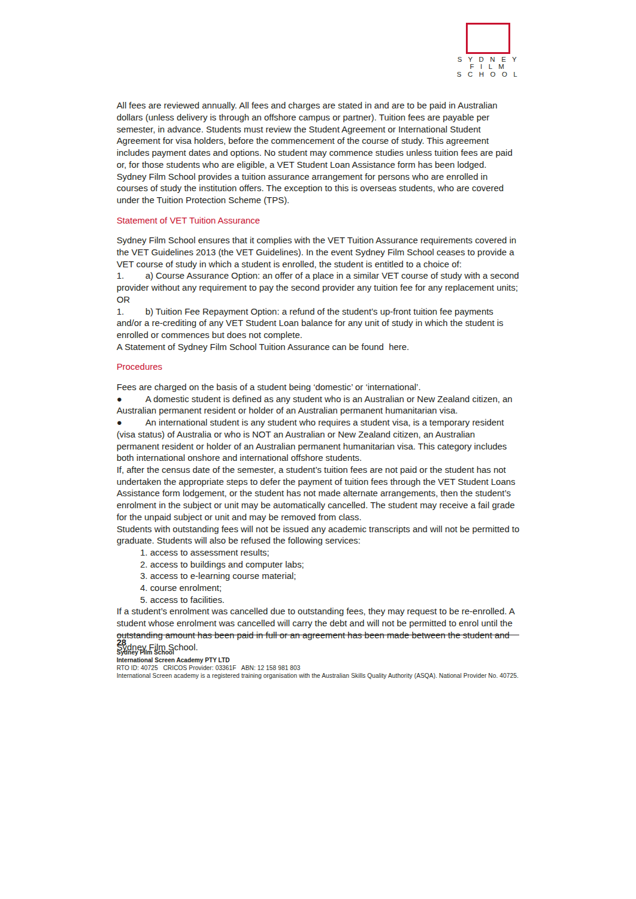S Y D N E Y
F I L M
S C H O O L
All fees are reviewed annually. All fees and charges are stated in and are to be paid in Australian dollars (unless delivery is through an offshore campus or partner). Tuition fees are payable per semester, in advance. Students must review the Student Agreement or International Student Agreement for visa holders, before the commencement of the course of study. This agreement includes payment dates and options. No student may commence studies unless tuition fees are paid or, for those students who are eligible, a VET Student Loan Assistance form has been lodged.
Sydney Film School provides a tuition assurance arrangement for persons who are enrolled in courses of study the institution offers. The exception to this is overseas students, who are covered under the Tuition Protection Scheme (TPS).
Statement of VET Tuition Assurance
Sydney Film School ensures that it complies with the VET Tuition Assurance requirements covered in the VET Guidelines 2013 (the VET Guidelines). In the event Sydney Film School ceases to provide a VET course of study in which a student is enrolled, the student is entitled to a choice of:
1. a) Course Assurance Option: an offer of a place in a similar VET course of study with a second provider without any requirement to pay the second provider any tuition fee for any replacement units;
OR
1. b) Tuition Fee Repayment Option: a refund of the student’s up-front tuition fee payments and/or a re-crediting of any VET Student Loan balance for any unit of study in which the student is enrolled or commences but does not complete.
A Statement of Sydney Film School Tuition Assurance can be found here.
Procedures
Fees are charged on the basis of a student being ‘domestic’ or ‘international’.
●A domestic student is defined as any student who is an Australian or New Zealand citizen, an Australian permanent resident or holder of an Australian permanent humanitarian visa.
●An international student is any student who requires a student visa, is a temporary resident (visa status) of Australia or who is NOT an Australian or New Zealand citizen, an Australian permanent resident or holder of an Australian permanent humanitarian visa. This category includes both international onshore and international offshore students.
If, after the census date of the semester, a student’s tuition fees are not paid or the student has not undertaken the appropriate steps to defer the payment of tuition fees through the VET Student Loans Assistance form lodgement, or the student has not made alternate arrangements, then the student’s enrolment in the subject or unit may be automatically cancelled. The student may receive a fail grade for the unpaid subject or unit and may be removed from class.
Students with outstanding fees will not be issued any academic transcripts and will not be permitted to graduate. Students will also be refused the following services:
access to assessment results;
access to buildings and computer labs;
access to e-learning course material;
course enrolment;
access to facilities.
If a student’s enrolment was cancelled due to outstanding fees, they may request to be re-enrolled. A student whose enrolment was cancelled will carry the debt and will not be permitted to enrol until the outstanding amount has been paid in full or an agreement has been made between the student and Sydney Film School.
28
Sydney Film School
International Screen Academy PTY LTD
RTO ID: 40725 CRICOS Provider: 03361F ABN: 12 158 981 803
International Screen academy is a registered training organisation with the Australian Skills Quality Authority (ASQA). National Provider No. 40725.